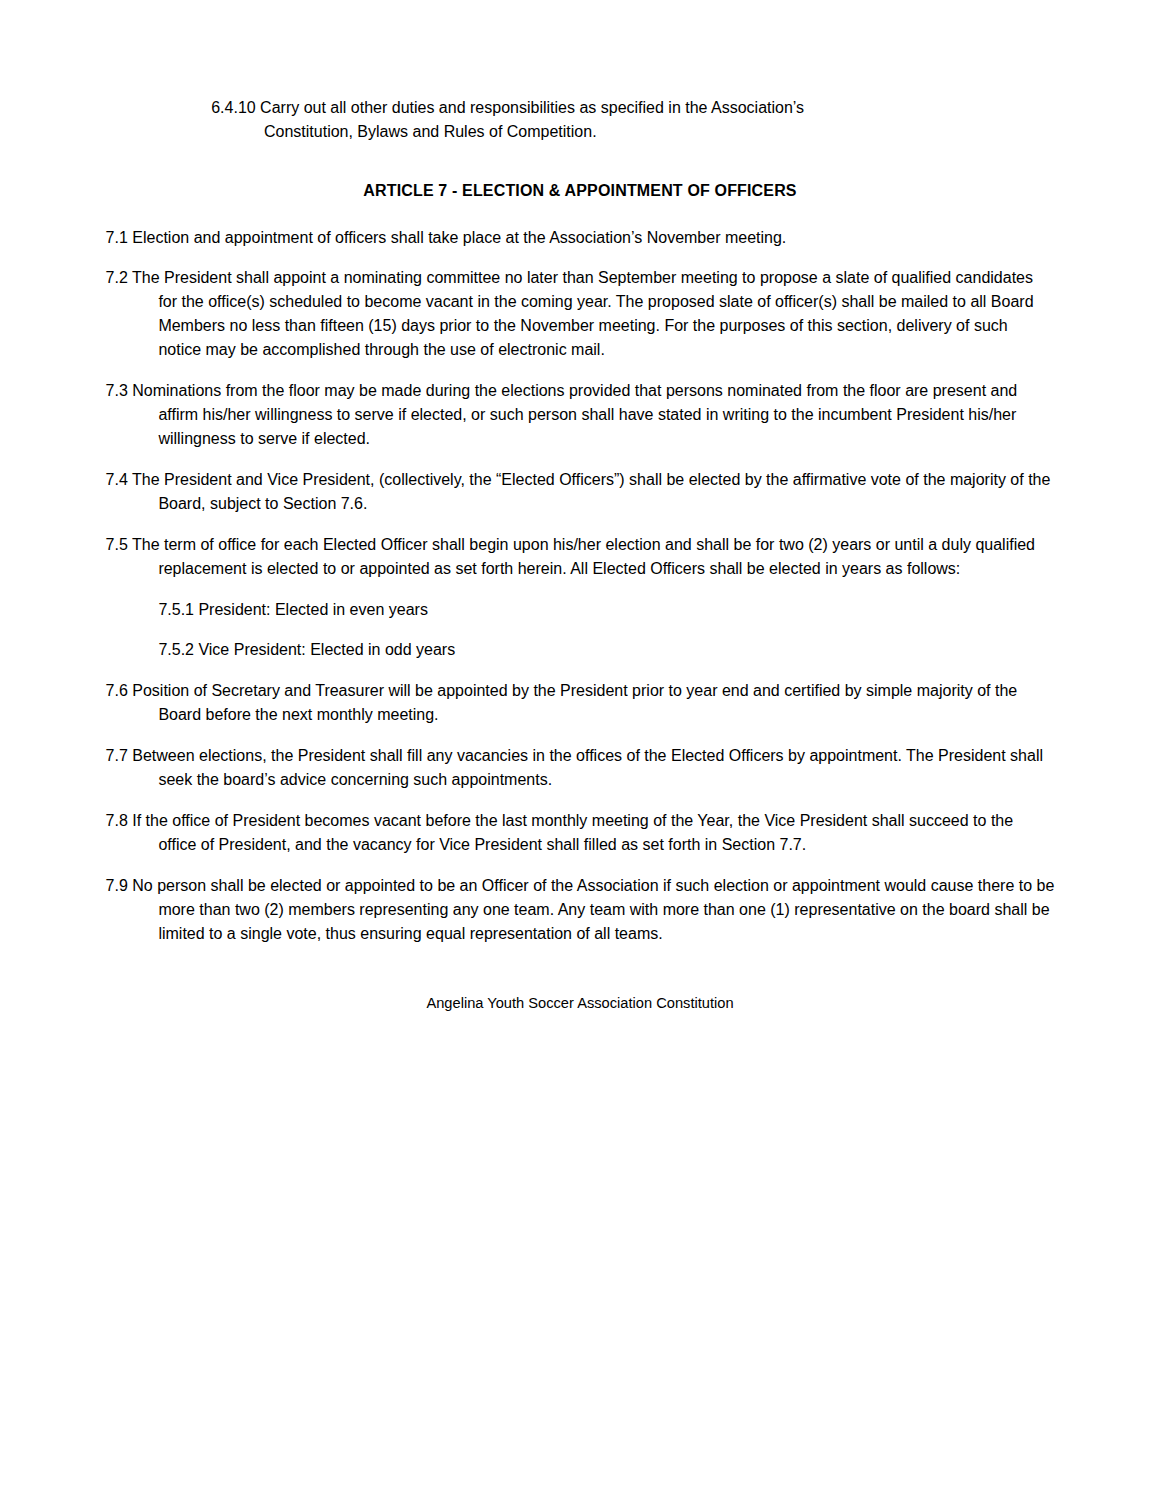6.4.10 Carry out all other duties and responsibilities as specified in the Association’s Constitution, Bylaws and Rules of Competition.
ARTICLE 7 - ELECTION & APPOINTMENT OF OFFICERS
7.1 Election and appointment of officers shall take place at the Association’s November meeting.
7.2 The President shall appoint a nominating committee no later than September meeting to propose a slate of qualified candidates for the office(s) scheduled to become vacant in the coming year. The proposed slate of officer(s) shall be mailed to all Board Members no less than fifteen (15) days prior to the November meeting. For the purposes of this section, delivery of such notice may be accomplished through the use of electronic mail.
7.3 Nominations from the floor may be made during the elections provided that persons nominated from the floor are present and affirm his/her willingness to serve if elected, or such person shall have stated in writing to the incumbent President his/her willingness to serve if elected.
7.4 The President and Vice President, (collectively, the “Elected Officers”) shall be elected by the affirmative vote of the majority of the Board, subject to Section 7.6.
7.5 The term of office for each Elected Officer shall begin upon his/her election and shall be for two (2) years or until a duly qualified replacement is elected to or appointed as set forth herein. All Elected Officers shall be elected in years as follows:
7.5.1 President: Elected in even years
7.5.2 Vice President: Elected in odd years
7.6 Position of Secretary and Treasurer will be appointed by the President prior to year end and certified by simple majority of the Board before the next monthly meeting.
7.7 Between elections, the President shall fill any vacancies in the offices of the Elected Officers by appointment. The President shall seek the board’s advice concerning such appointments.
7.8 If the office of President becomes vacant before the last monthly meeting of the Year, the Vice President shall succeed to the office of President, and the vacancy for Vice President shall filled as set forth in Section 7.7.
7.9 No person shall be elected or appointed to be an Officer of the Association if such election or appointment would cause there to be more than two (2) members representing any one team. Any team with more than one (1) representative on the board shall be limited to a single vote, thus ensuring equal representation of all teams.
Angelina Youth Soccer Association Constitution